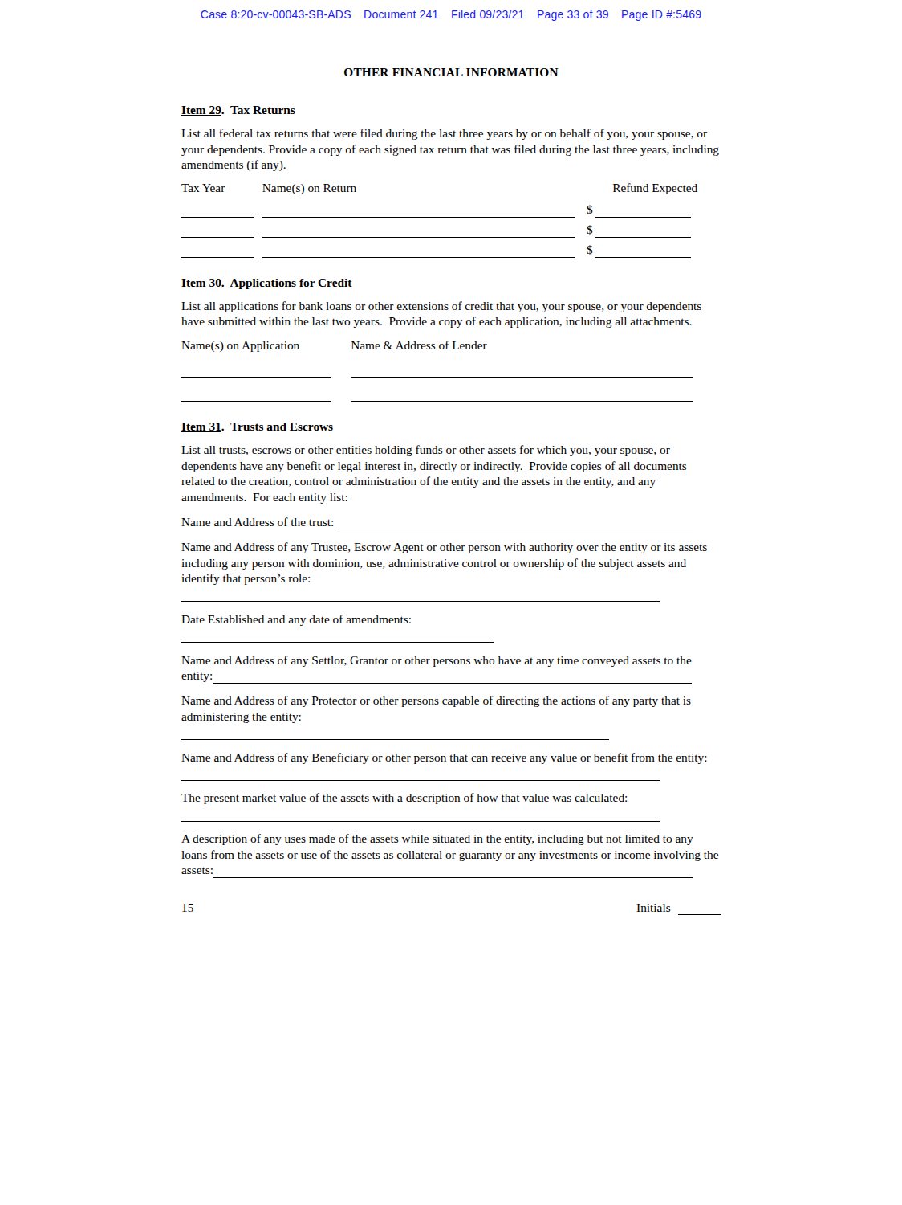Case 8:20-cv-00043-SB-ADS Document 241 Filed 09/23/21 Page 33 of 39 Page ID #:5469
OTHER FINANCIAL INFORMATION
Item 29. Tax Returns
List all federal tax returns that were filed during the last three years by or on behalf of you, your spouse, or your dependents. Provide a copy of each signed tax return that was filed during the last three years, including amendments (if any).
| Tax Year | Name(s) on Return | Refund Expected |
| --- | --- | --- |
| | | $ |
| | | $ |
| | | $ |
Item 30. Applications for Credit
List all applications for bank loans or other extensions of credit that you, your spouse, or your dependents have submitted within the last two years. Provide a copy of each application, including all attachments.
| Name(s) on Application | Name & Address of Lender |
| --- | --- |
Item 31. Trusts and Escrows
List all trusts, escrows or other entities holding funds or other assets for which you, your spouse, or dependents have any benefit or legal interest in, directly or indirectly. Provide copies of all documents related to the creation, control or administration of the entity and the assets in the entity, and any amendments. For each entity list:
Name and Address of the trust:
Name and Address of any Trustee, Escrow Agent or other person with authority over the entity or its assets including any person with dominion, use, administrative control or ownership of the subject assets and identify that person’s role:
Date Established and any date of amendments:
Name and Address of any Settlor, Grantor or other persons who have at any time conveyed assets to the entity:
Name and Address of any Protector or other persons capable of directing the actions of any party that is administering the entity:
Name and Address of any Beneficiary or other person that can receive any value or benefit from the entity:
The present market value of the assets with a description of how that value was calculated:
A description of any uses made of the assets while situated in the entity, including but not limited to any loans from the assets or use of the assets as collateral or guaranty or any investments or income involving the assets:
15
Initials